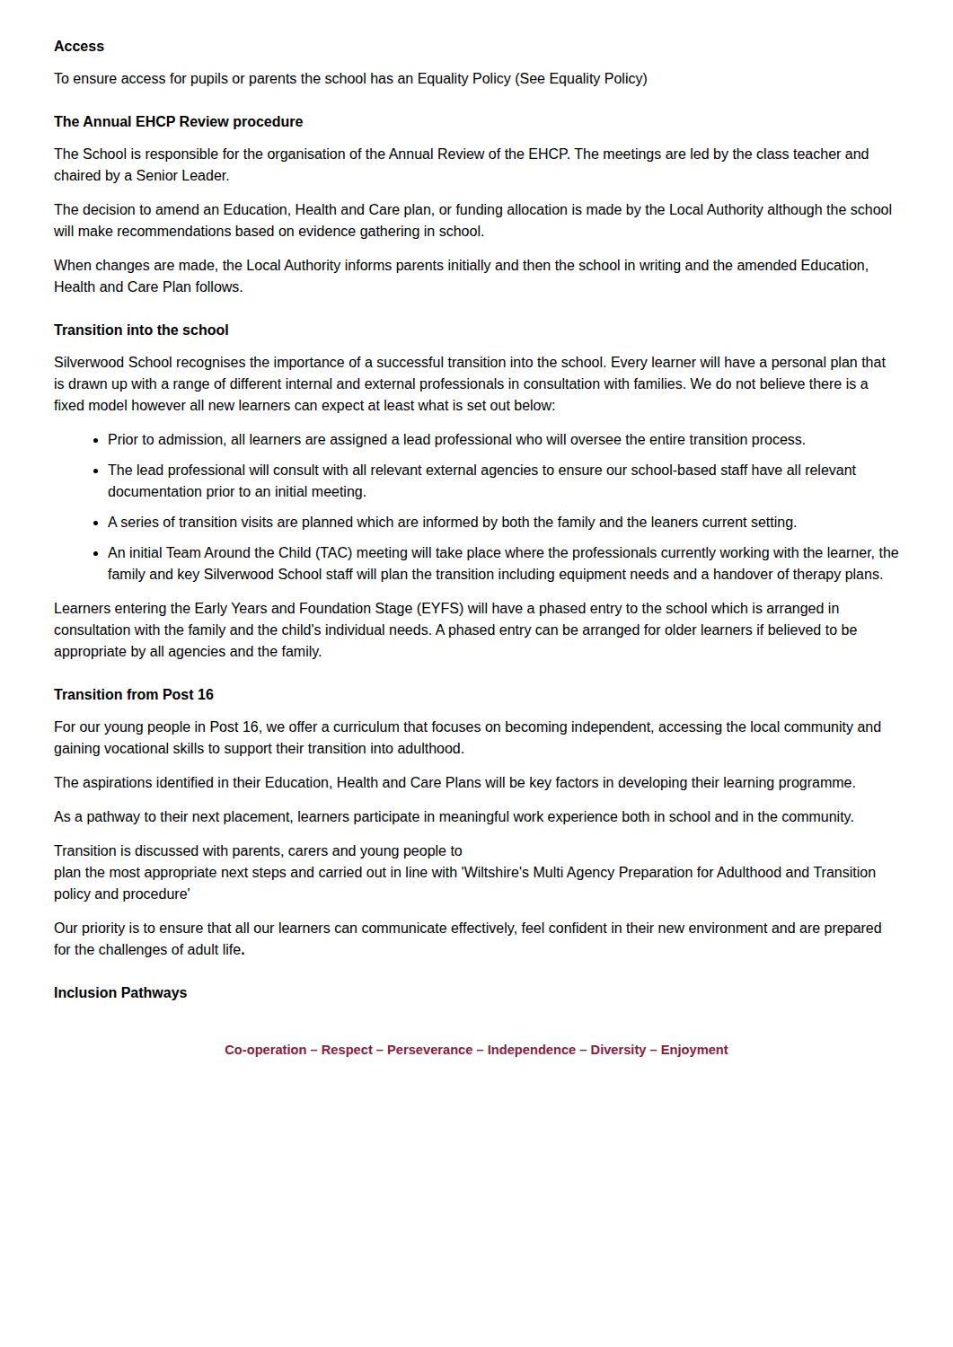Access
To ensure access for pupils or parents the school has an Equality Policy (See Equality Policy)
The Annual EHCP Review procedure
The School is responsible for the organisation of the Annual Review of the EHCP. The meetings are led by the class teacher and chaired by a Senior Leader.
The decision to amend an Education, Health and Care plan, or funding allocation is made by the Local Authority although the school will make recommendations based on evidence gathering in school.
When changes are made, the Local Authority informs parents initially and then the school in writing and the amended Education, Health and Care Plan follows.
Transition into the school
Silverwood School recognises the importance of a successful transition into the school. Every learner will have a personal plan that is drawn up with a range of different internal and external professionals in consultation with families. We do not believe there is a fixed model however all new learners can expect at least what is set out below:
Prior to admission, all learners are assigned a lead professional who will oversee the entire transition process.
The lead professional will consult with all relevant external agencies to ensure our school-based staff have all relevant documentation prior to an initial meeting.
A series of transition visits are planned which are informed by both the family and the leaners current setting.
An initial Team Around the Child (TAC) meeting will take place where the professionals currently working with the learner, the family and key Silverwood School staff will plan the transition including equipment needs and a handover of therapy plans.
Learners entering the Early Years and Foundation Stage (EYFS) will have a phased entry to the school which is arranged in consultation with the family and the child's individual needs. A phased entry can be arranged for older learners if believed to be appropriate by all agencies and the family.
Transition from Post 16
For our young people in Post 16, we offer a curriculum that focuses on becoming independent, accessing the local community and gaining vocational skills to support their transition into adulthood.
The aspirations identified in their Education, Health and Care Plans will be key factors in developing their learning programme.
As a pathway to their next placement, learners participate in meaningful work experience both in school and in the community.
Transition is discussed with parents, carers and young people to
plan the most appropriate next steps and carried out in line with 'Wiltshire's Multi Agency Preparation for Adulthood and Transition policy and procedure'
Our priority is to ensure that all our learners can communicate effectively, feel confident in their new environment and are prepared for the challenges of adult life.
Inclusion Pathways
Co-operation – Respect – Perseverance – Independence – Diversity – Enjoyment